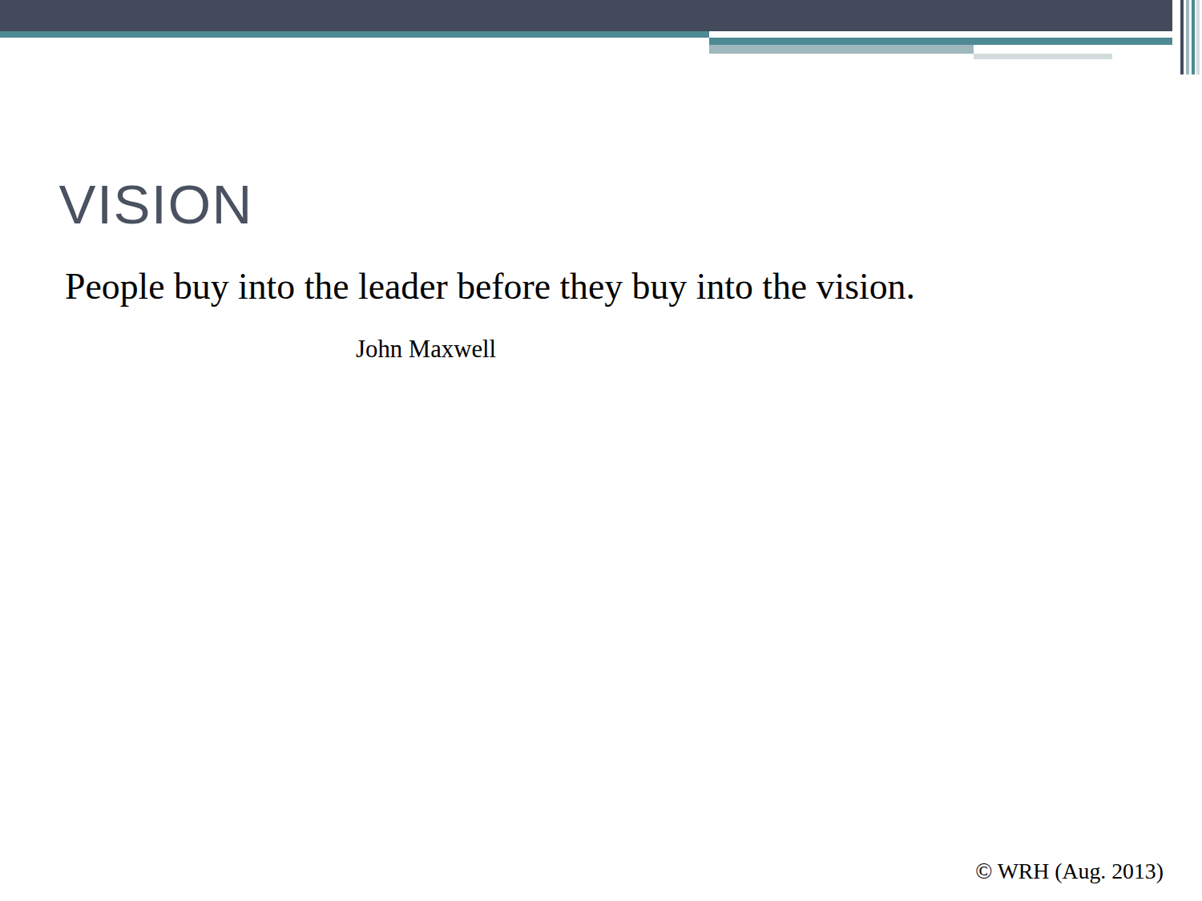VISION
People buy into the leader before they buy into the vision.
John Maxwell
© WRH (Aug. 2013)